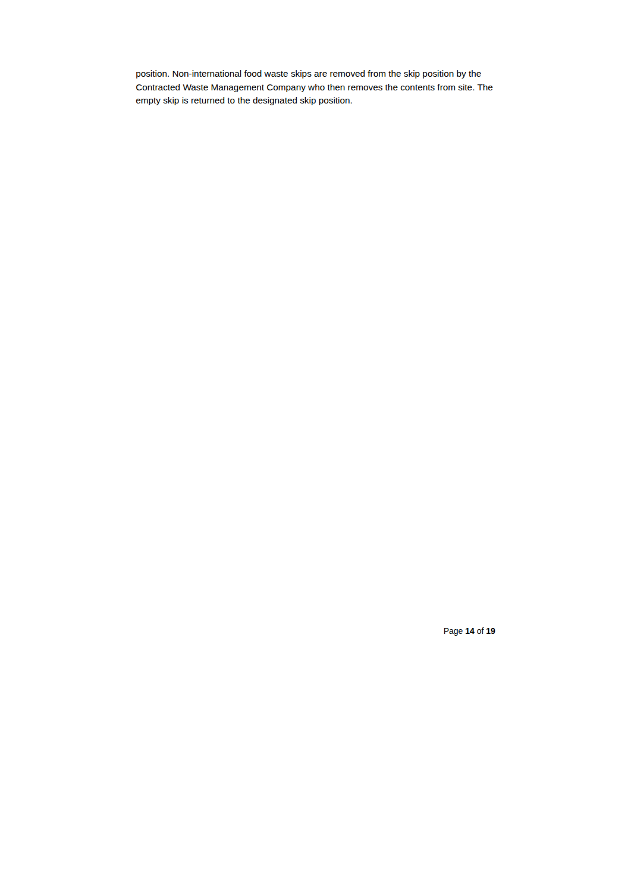position. Non-international food waste skips are removed from the skip position by the Contracted Waste Management Company who then removes the contents from site. The empty skip is returned to the designated skip position.
Page 14 of 19